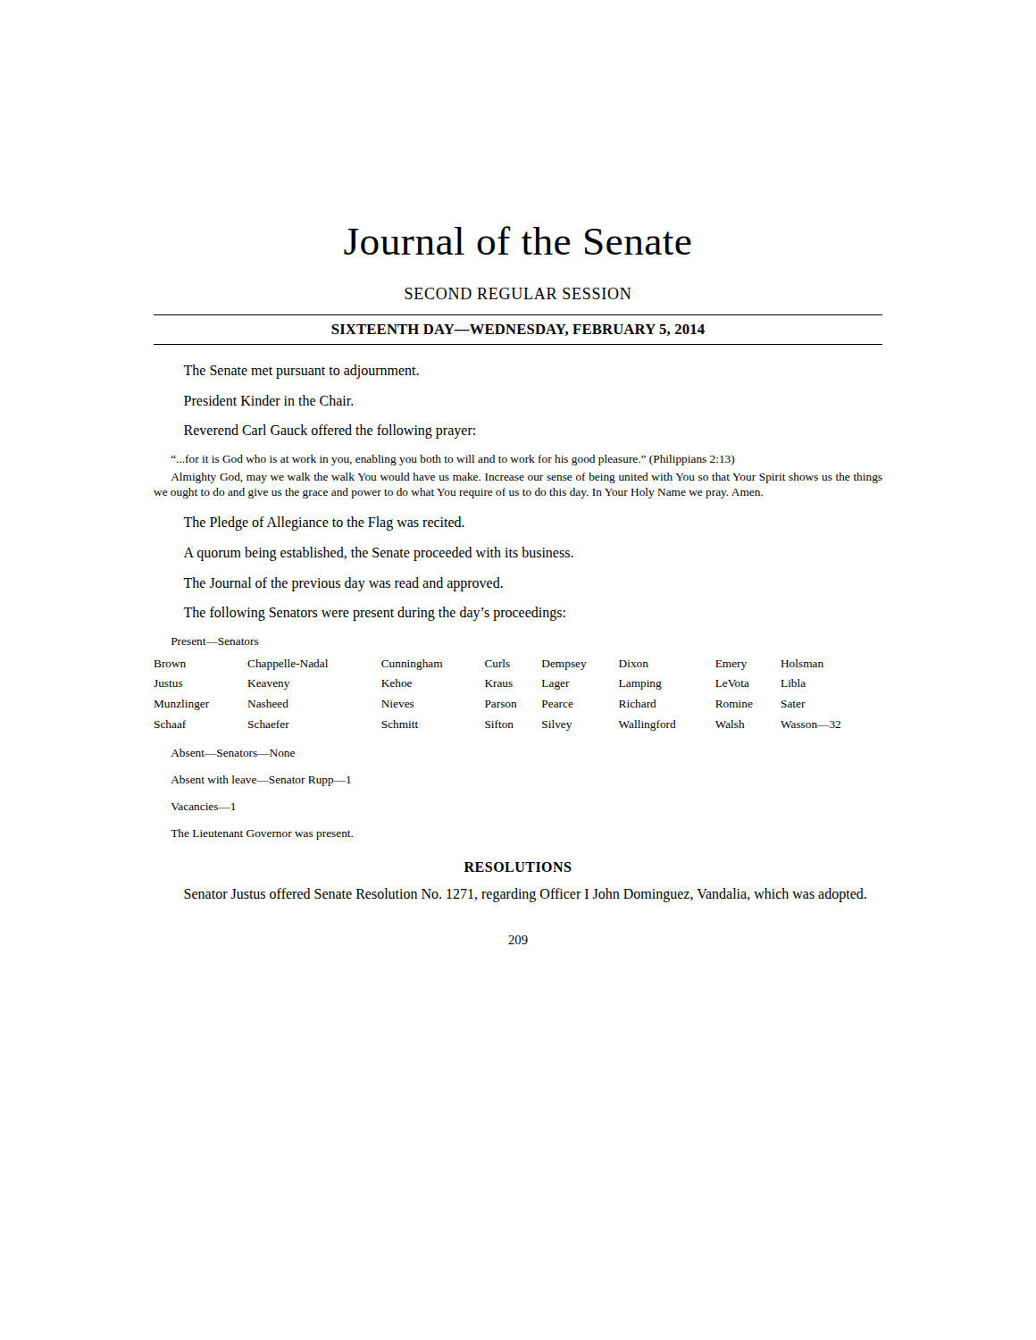Journal of the Senate
SECOND REGULAR SESSION
SIXTEENTH DAY—WEDNESDAY, FEBRUARY 5, 2014
The Senate met pursuant to adjournment.
President Kinder in the Chair.
Reverend Carl Gauck offered the following prayer:
“...for it is God who is at work in you, enabling you both to will and to work for his good pleasure.” (Philippians 2:13)
Almighty God, may we walk the walk You would have us make. Increase our sense of being united with You so that Your Spirit shows us the things we ought to do and give us the grace and power to do what You require of us to do this day. In Your Holy Name we pray. Amen.
The Pledge of Allegiance to the Flag was recited.
A quorum being established, the Senate proceeded with its business.
The Journal of the previous day was read and approved.
The following Senators were present during the day’s proceedings:
Present—Senators
| Brown | Chappelle-Nadal | Cunningham | Curls | Dempsey | Dixon | Emery | Holsman |
| Justus | Keaveny | Kehoe | Kraus | Lager | Lamping | LeVota | Libla |
| Munzlinger | Nasheed | Nieves | Parson | Pearce | Richard | Romine | Sater |
| Schaaf | Schaefer | Schmitt | Sifton | Silvey | Wallingford | Walsh | Wasson—32 |
Absent—Senators—None
Absent with leave—Senator Rupp—1
Vacancies—1
The Lieutenant Governor was present.
RESOLUTIONS
Senator Justus offered Senate Resolution No. 1271, regarding Officer I John Dominguez, Vandalia, which was adopted.
209